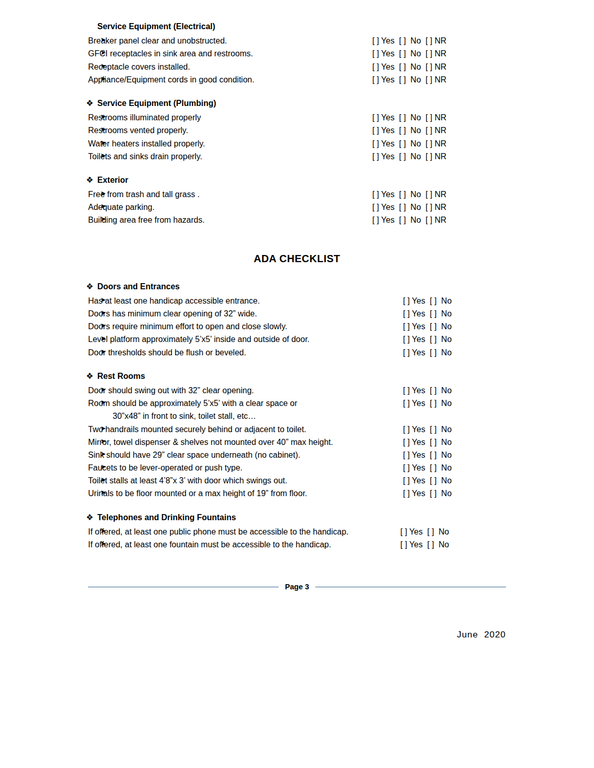Service Equipment (Electrical)
| Breaker panel clear and unobstructed. | [ ] Yes [ ] No [ ] NR |
| GFCI receptacles in sink area and restrooms. | [ ] Yes [ ] No [ ] NR |
| Receptacle covers installed. | [ ] Yes [ ] No [ ] NR |
| Appliance/Equipment cords in good condition. | [ ] Yes [ ] No [ ] NR |
Service Equipment (Plumbing)
| Restrooms illuminated properly | [ ] Yes [ ] No [ ] NR |
| Restrooms vented properly. | [ ] Yes [ ] No [ ] NR |
| Water heaters installed properly. | [ ] Yes [ ] No [ ] NR |
| Toilets and sinks drain properly. | [ ] Yes [ ] No [ ] NR |
Exterior
| Free from trash and tall grass . | [ ] Yes [ ] No [ ] NR |
| Adequate parking. | [ ] Yes [ ] No [ ] NR |
| Building area free from hazards. | [ ] Yes [ ] No [ ] NR |
ADA CHECKLIST
Doors and Entrances
| Has at least one handicap accessible entrance. | [ ] Yes [ ] No |
| Doors has minimum clear opening of 32” wide. | [ ] Yes [ ] No |
| Doors require minimum effort to open and close slowly. | [ ] Yes [ ] No |
| Level platform approximately 5’x5’ inside and outside of door. | [ ] Yes [ ] No |
| Door thresholds should be flush or beveled. | [ ] Yes [ ] No |
Rest Rooms
| Door should swing out with 32” clear opening. | [ ] Yes [ ] No |
| Room should be approximately 5’x5’ with a clear space or | [ ] Yes [ ] No |
| 30”x48” in front to sink, toilet stall, etc… | |
| Two handrails mounted securely behind or adjacent to toilet. | [ ] Yes [ ] No |
| Mirror, towel dispenser & shelves not mounted over 40” max height. | [ ] Yes [ ] No |
| Sink should have 29” clear space underneath (no cabinet). | [ ] Yes [ ] No |
| Faucets to be lever-operated or push type. | [ ] Yes [ ] No |
| Toilet stalls at least 4’8”x 3’ with door which swings out. | [ ] Yes [ ] No |
| Urinals to be floor mounted or a max height of 19” from floor. | [ ] Yes [ ] No |
Telephones and Drinking Fountains
| If offered, at least one public phone must be accessible to the handicap. | [ ] Yes [ ] No |
| If offered, at least one fountain must be accessible to the handicap. | [ ] Yes [ ] No |
Page 3
June 2020